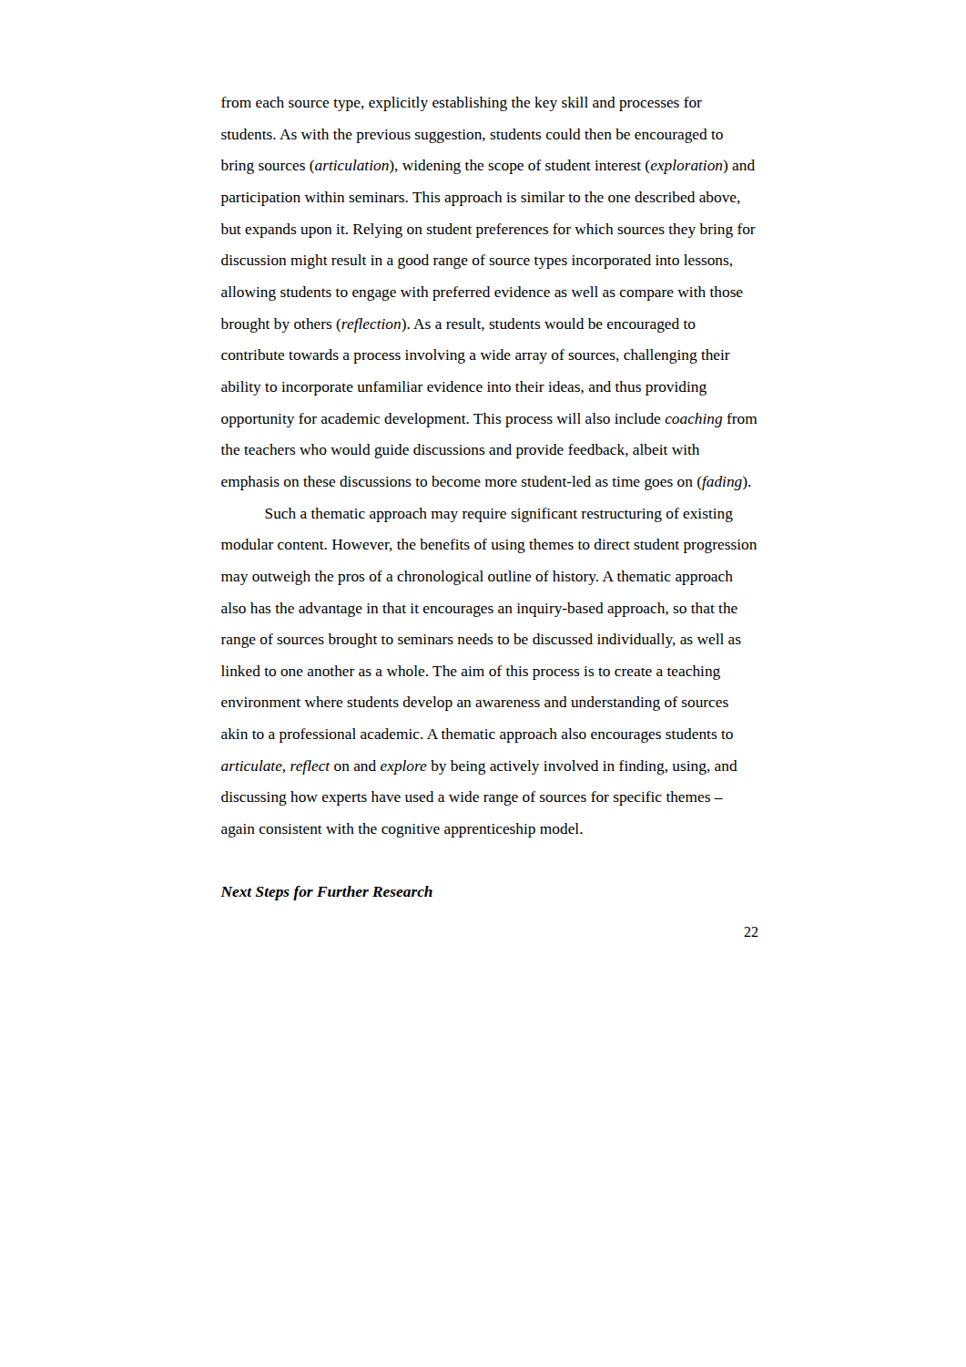from each source type, explicitly establishing the key skill and processes for students. As with the previous suggestion, students could then be encouraged to bring sources (articulation), widening the scope of student interest (exploration) and participation within seminars. This approach is similar to the one described above, but expands upon it. Relying on student preferences for which sources they bring for discussion might result in a good range of source types incorporated into lessons, allowing students to engage with preferred evidence as well as compare with those brought by others (reflection). As a result, students would be encouraged to contribute towards a process involving a wide array of sources, challenging their ability to incorporate unfamiliar evidence into their ideas, and thus providing opportunity for academic development. This process will also include coaching from the teachers who would guide discussions and provide feedback, albeit with emphasis on these discussions to become more student-led as time goes on (fading).
Such a thematic approach may require significant restructuring of existing modular content. However, the benefits of using themes to direct student progression may outweigh the pros of a chronological outline of history. A thematic approach also has the advantage in that it encourages an inquiry-based approach, so that the range of sources brought to seminars needs to be discussed individually, as well as linked to one another as a whole. The aim of this process is to create a teaching environment where students develop an awareness and understanding of sources akin to a professional academic. A thematic approach also encourages students to articulate, reflect on and explore by being actively involved in finding, using, and discussing how experts have used a wide range of sources for specific themes – again consistent with the cognitive apprenticeship model.
Next Steps for Further Research
22